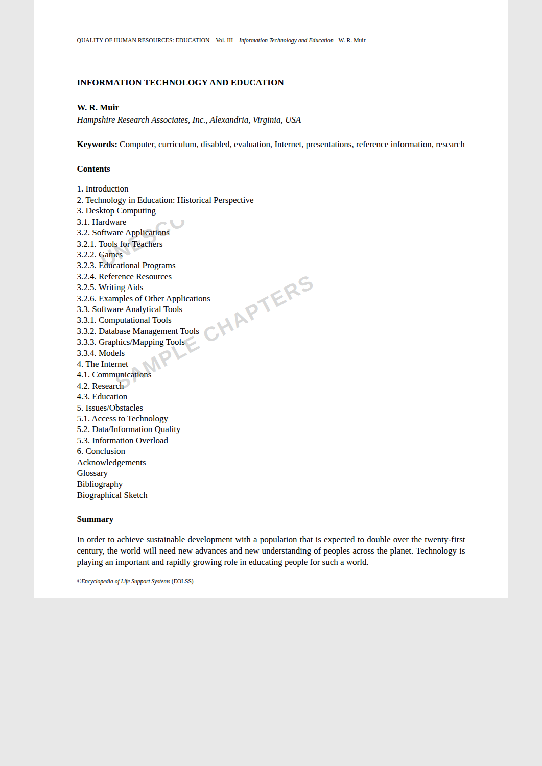QUALITY OF HUMAN RESOURCES: EDUCATION – Vol. III – Information Technology and Education - W. R. Muir
INFORMATION TECHNOLOGY AND EDUCATION
W. R. Muir
Hampshire Research Associates, Inc., Alexandria, Virginia, USA
Keywords: Computer, curriculum, disabled, evaluation, Internet, presentations, reference information, research
Contents
1. Introduction
2. Technology in Education: Historical Perspective
3. Desktop Computing
3.1. Hardware
3.2. Software Applications
3.2.1. Tools for Teachers
3.2.2. Games
3.2.3. Educational Programs
3.2.4. Reference Resources
3.2.5. Writing Aids
3.2.6. Examples of Other Applications
3.3. Software Analytical Tools
3.3.1. Computational Tools
3.3.2. Database Management Tools
3.3.3. Graphics/Mapping Tools
3.3.4. Models
4. The Internet
4.1. Communications
4.2. Research
4.3. Education
5. Issues/Obstacles
5.1. Access to Technology
5.2. Data/Information Quality
5.3. Information Overload
6. Conclusion
Acknowledgements
Glossary
Bibliography
Biographical Sketch
Summary
In order to achieve sustainable development with a population that is expected to double over the twenty-first century, the world will need new advances and new understanding of peoples across the planet. Technology is playing an important and rapidly growing role in educating people for such a world.
UNESCO – EOLSS
SAMPLE CHAPTERS
©Encyclopedia of Life Support Systems (EOLSS)